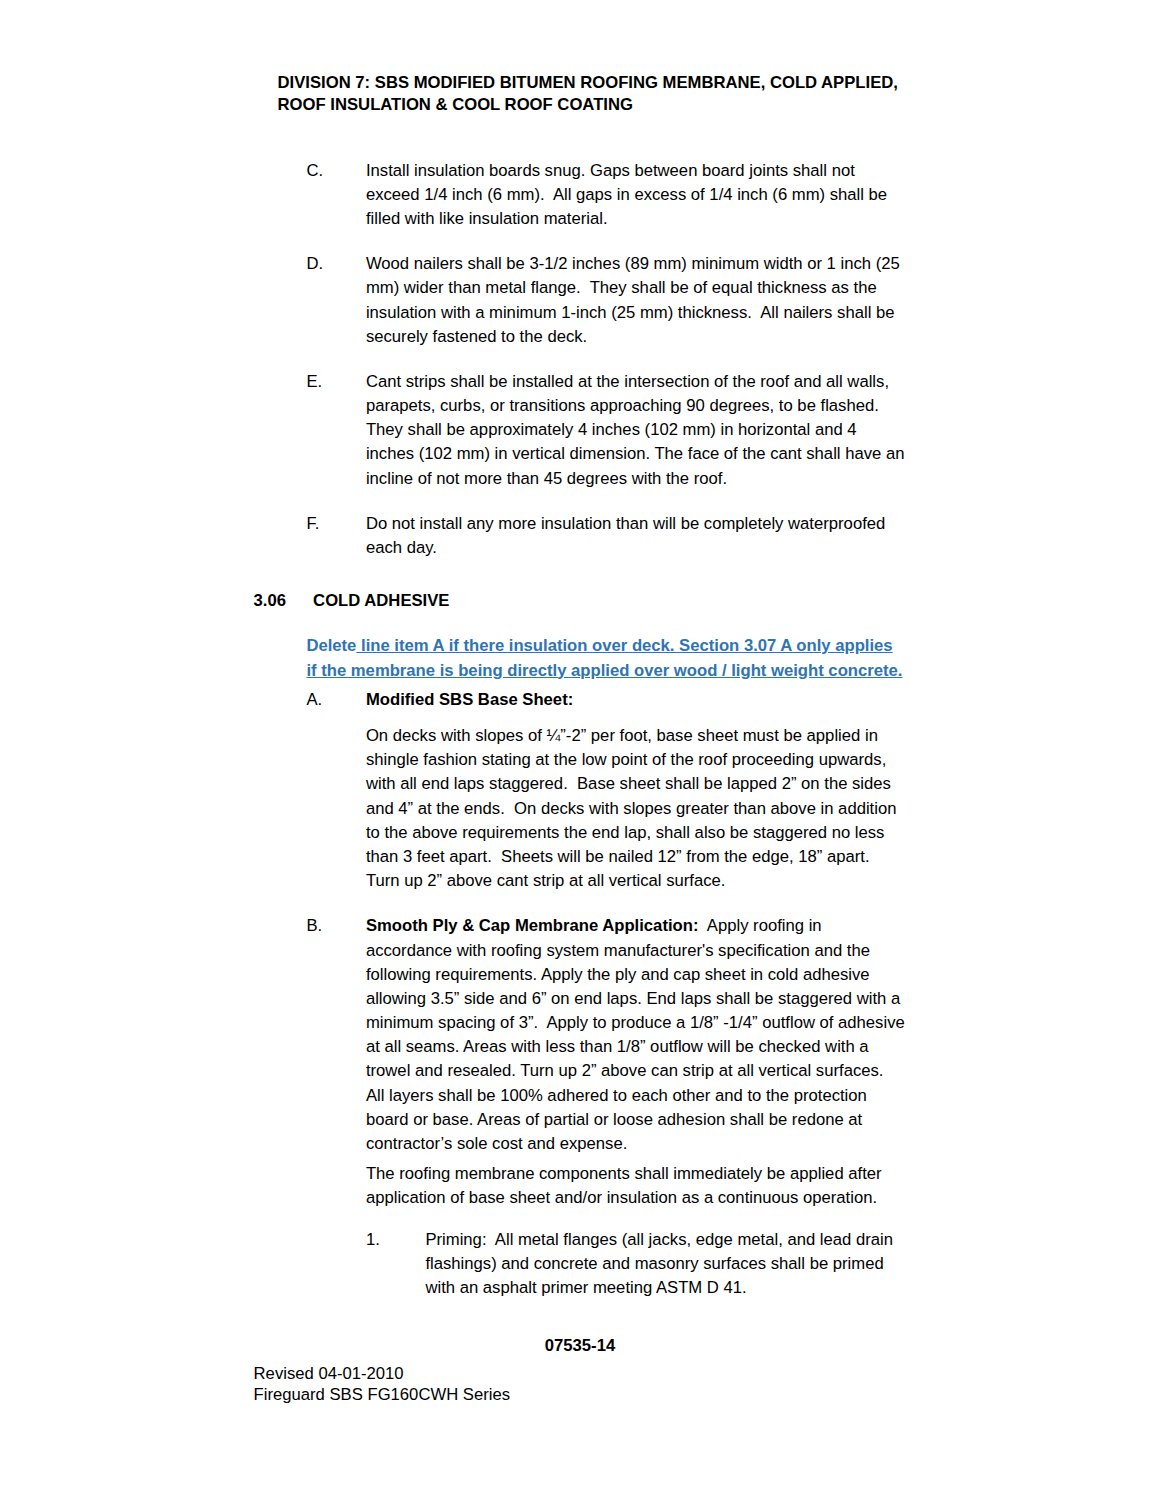DIVISION 7: SBS MODIFIED BITUMEN ROOFING MEMBRANE, COLD APPLIED, ROOF INSULATION & COOL ROOF COATING
C.
Install insulation boards snug. Gaps between board joints shall not exceed 1/4 inch (6 mm). All gaps in excess of 1/4 inch (6 mm) shall be filled with like insulation material.
D.
Wood nailers shall be 3-1/2 inches (89 mm) minimum width or 1 inch (25 mm) wider than metal flange. They shall be of equal thickness as the insulation with a minimum 1-inch (25 mm) thickness. All nailers shall be securely fastened to the deck.
E.
Cant strips shall be installed at the intersection of the roof and all walls, parapets, curbs, or transitions approaching 90 degrees, to be flashed. They shall be approximately 4 inches (102 mm) in horizontal and 4 inches (102 mm) in vertical dimension. The face of the cant shall have an incline of not more than 45 degrees with the roof.
F.
Do not install any more insulation than will be completely waterproofed each day.
3.06
COLD ADHESIVE
Delete line item A if there insulation over deck. Section 3.07 A only applies if the membrane is being directly applied over wood / light weight concrete.
A.
Modified SBS Base Sheet:
On decks with slopes of ¼”-2” per foot, base sheet must be applied in shingle fashion stating at the low point of the roof proceeding upwards, with all end laps staggered. Base sheet shall be lapped 2” on the sides and 4” at the ends. On decks with slopes greater than above in addition to the above requirements the end lap, shall also be staggered no less than 3 feet apart. Sheets will be nailed 12” from the edge, 18” apart. Turn up 2” above cant strip at all vertical surface.
B.
Smooth Ply & Cap Membrane Application: Apply roofing in accordance with roofing system manufacturer's specification and the following requirements. Apply the ply and cap sheet in cold adhesive allowing 3.5” side and 6” on end laps. End laps shall be staggered with a minimum spacing of 3”. Apply to produce a 1/8” -1/4” outflow of adhesive at all seams. Areas with less than 1/8” outflow will be checked with a trowel and resealed. Turn up 2” above can strip at all vertical surfaces. All layers shall be 100% adhered to each other and to the protection board or base. Areas of partial or loose adhesion shall be redone at contractor’s sole cost and expense.
The roofing membrane components shall immediately be applied after application of base sheet and/or insulation as a continuous operation.
1.
Priming: All metal flanges (all jacks, edge metal, and lead drain flashings) and concrete and masonry surfaces shall be primed with an asphalt primer meeting ASTM D 41.
07535-14
Revised 04-01-2010
Fireguard SBS FG160CWH Series